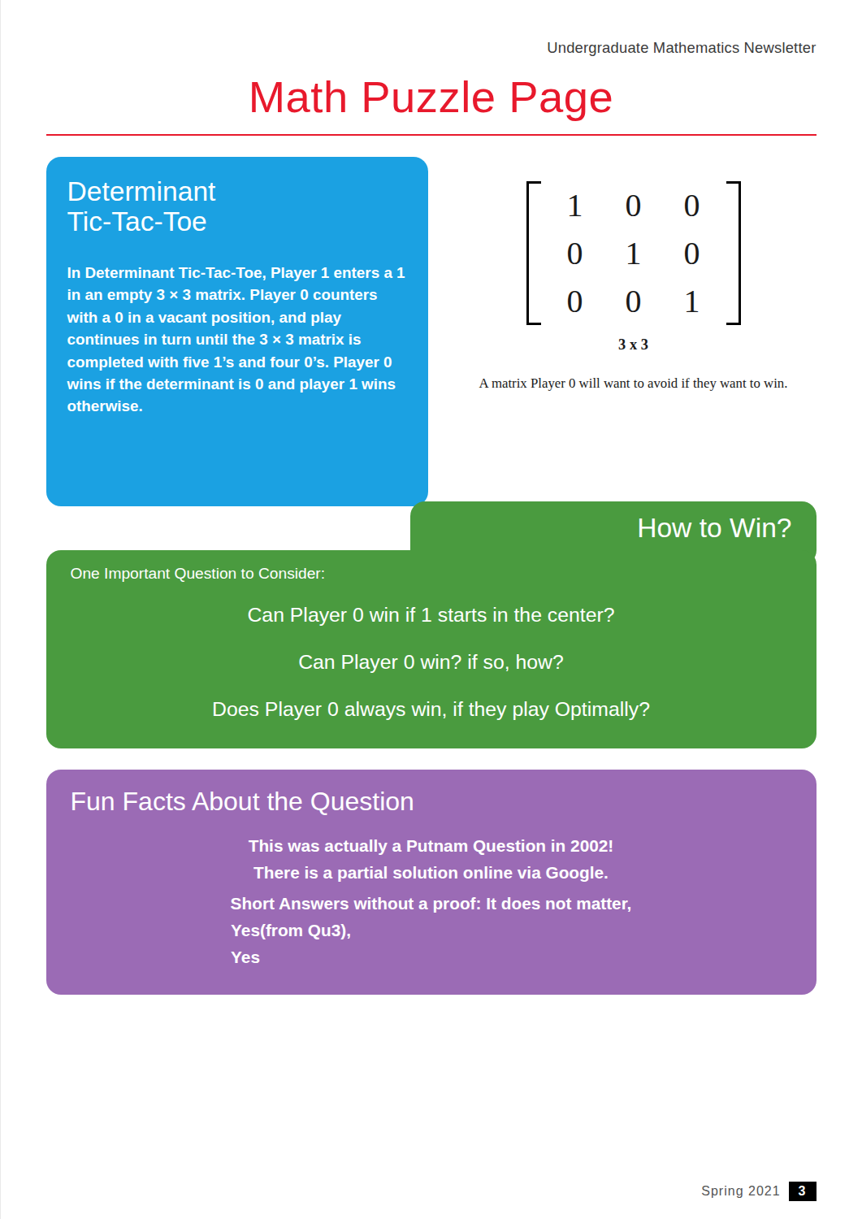Undergraduate Mathematics Newsletter
Math Puzzle Page
Determinant
Tic-Tac-Toe
In Determinant Tic-Tac-Toe, Player 1 enters a 1 in an empty 3 × 3 matrix. Player 0 counters with a 0 in a vacant position, and play continues in turn until the 3 × 3 matrix is completed with five 1’s and four 0’s. Player 0 wins if the determinant is 0 and player 1 wins otherwise.
| 1 | 0 | 0 |
| 0 | 1 | 0 |
| 0 | 0 | 1 |
3 x 3
A matrix Player 0 will want to avoid if they want to win.
How to Win?
One Important Question to Consider:
Can Player 0 win if 1 starts in the center?
Can Player 0 win? if so, how?
Does Player 0 always win, if they play Optimally?
Fun Facts About the Question
This was actually a Putnam Question in 2002!
There is a partial solution online via Google.
Short Answers without a proof: It does not matter, Yes(from Qu3), Yes
Spring 2021 3